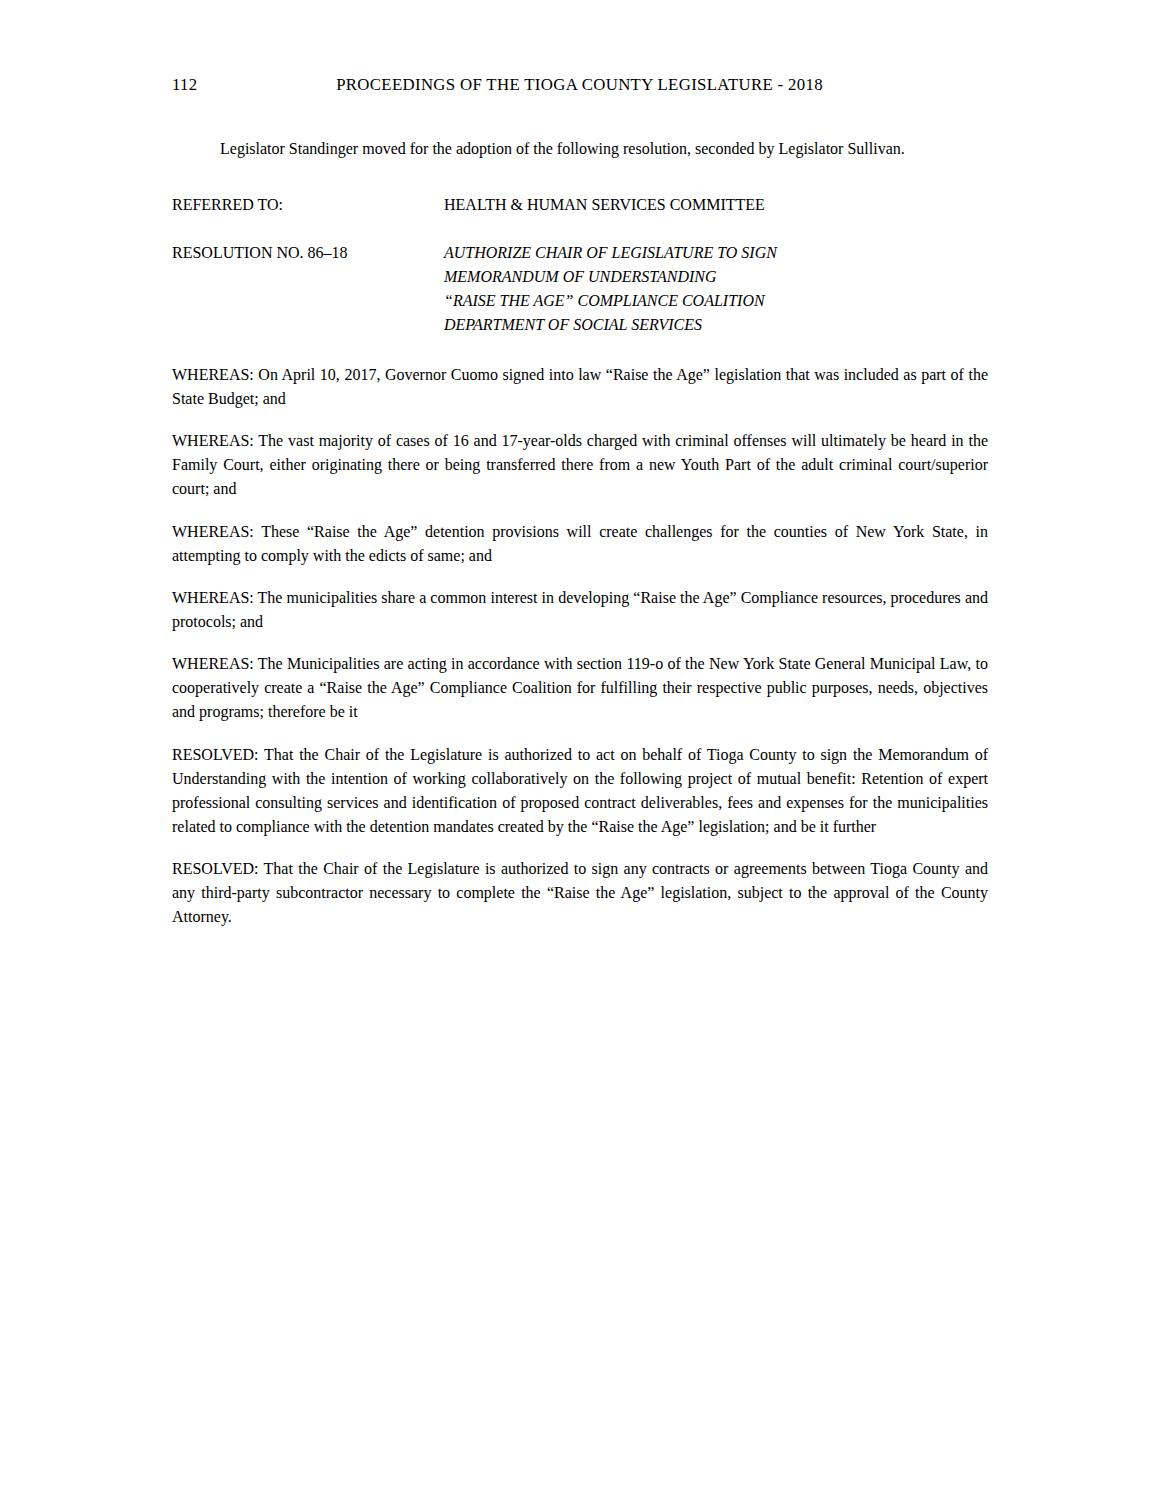112 PROCEEDINGS OF THE TIOGA COUNTY LEGISLATURE - 2018
Legislator Standinger moved for the adoption of the following resolution, seconded by Legislator Sullivan.
REFERRED TO:
HEALTH & HUMAN SERVICES COMMITTEE
RESOLUTION NO. 86–18
AUTHORIZE CHAIR OF LEGISLATURE TO SIGN MEMORANDUM OF UNDERSTANDING “RAISE THE AGE” COMPLIANCE COALITION DEPARTMENT OF SOCIAL SERVICES
WHEREAS: On April 10, 2017, Governor Cuomo signed into law “Raise the Age” legislation that was included as part of the State Budget; and
WHEREAS: The vast majority of cases of 16 and 17-year-olds charged with criminal offenses will ultimately be heard in the Family Court, either originating there or being transferred there from a new Youth Part of the adult criminal court/superior court; and
WHEREAS: These “Raise the Age” detention provisions will create challenges for the counties of New York State, in attempting to comply with the edicts of same; and
WHEREAS: The municipalities share a common interest in developing “Raise the Age” Compliance resources, procedures and protocols; and
WHEREAS: The Municipalities are acting in accordance with section 119-o of the New York State General Municipal Law, to cooperatively create a “Raise the Age” Compliance Coalition for fulfilling their respective public purposes, needs, objectives and programs; therefore be it
RESOLVED: That the Chair of the Legislature is authorized to act on behalf of Tioga County to sign the Memorandum of Understanding with the intention of working collaboratively on the following project of mutual benefit: Retention of expert professional consulting services and identification of proposed contract deliverables, fees and expenses for the municipalities related to compliance with the detention mandates created by the “Raise the Age” legislation; and be it further
RESOLVED: That the Chair of the Legislature is authorized to sign any contracts or agreements between Tioga County and any third-party subcontractor necessary to complete the “Raise the Age” legislation, subject to the approval of the County Attorney.